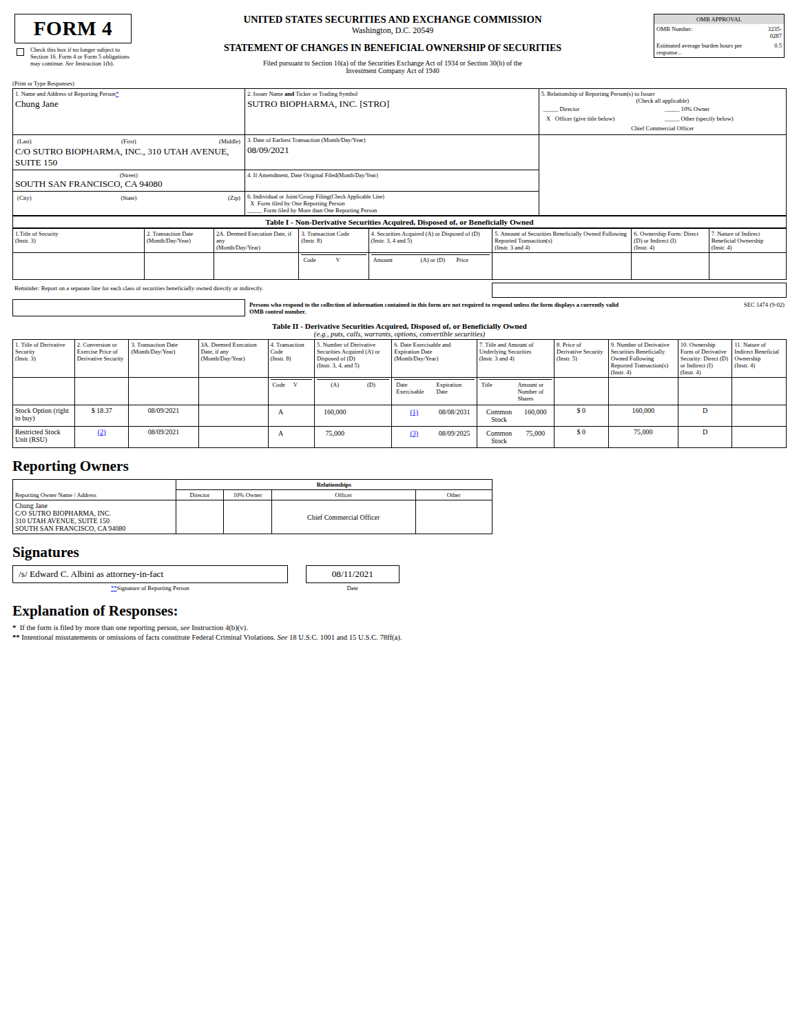| / FORM 4 / / / Check this box if no longer subject to Section 16. Form 4 or Form 5 obligations may continue. See Instruction 1(b). / | UNITED STATES SECURITIES AND EXCHANGE COMMISSION Washington, D.C. 20549 STATEMENT OF CHANGES IN BENEFICIAL OWNERSHIP OF SECURITIES Filed pursuant to Section 16(a) of the Securities Exchange Act of 1934 or Section 30(h) of the Investment Company Act of 1940 | / OMB APPROVAL / / OMB Number: / 3235-0287 / / Estimated average burden hours per response... / 0.5 / |
(Print or Type Responses)
| 1. Name and Address of Reporting Person * Chung Jane | 2. Issuer Name and Ticker or Trading Symbol SUTRO BIOPHARMA, INC. [STRO] | 5. Relationship of Reporting Person(s) to Issuer (Check all applicable) / _____ Director / _____ 10% Owner / / X Officer (give title below) / _____ Other (specify below) / / Chief Commercial Officer / |
| / (Last) / (First) / (Middle) / C/O SUTRO BIOPHARMA, INC., 310 UTAH AVENUE, SUITE 150 | 3. Date of Earliest Transaction (Month/Day/Year) 08/09/2021 | |
| (Street) SOUTH SAN FRANCISCO, CA 94080 | 4. If Amendment, Date Original Filed (Month/Day/Year) |
| / (City) / (State) / (Zip) / | 6. Individual or Joint/Group Filing (Check Applicable Line) X Form filed by One Reporting Person _____ Form filed by More than One Reporting Person |
| Table I - Non-Derivative Securities Acquired, Disposed of, or Beneficially Owned |
| 1.Title of Security (Instr. 3) | 2. Transaction Date (Month/Day/Year) | 2A. Deemed Execution Date, if any (Month/Day/Year) | 3. Transaction Code (Instr. 8) | 4. Securities Acquired (A) or Disposed of (D) (Instr. 3, 4 and 5) | 5. Amount of Securities Beneficially Owned Following Reported Transaction(s) (Instr. 3 and 4) | 6. Ownership Form: Direct (D) or Indirect (I) (Instr. 4) | 7. Nature of Indirect Beneficial Ownership (Instr. 4) |
| | | | / Code / V / | / Amount / (A) or (D) / Price / | | | |
| Reminder: Report on a separate line for each class of securities beneficially owned directly or indirectly. | |
| | Persons who respond to the collection of information contained in this form are not required to respond unless the form displays a currently valid OMB control number. | SEC 1474 (9-02) |
Table II - Derivative Securities Acquired, Disposed of, or Beneficially Owned
(e.g., puts, calls, warrants, options, convertible securities)
| 1. Title of Derivative Security (Instr. 3) | 2. Conversion or Exercise Price of Derivative Security | 3. Transaction Date (Month/Day/Year) | 3A. Deemed Execution Date, if any (Month/Day/Year) | 4. Transaction Code (Instr. 8) | 5. Number of Derivative Securities Acquired (A) or Disposed of (D) (Instr. 3, 4, and 5) | 6. Date Exercisable and Expiration Date (Month/Day/Year) | 7. Title and Amount of Underlying Securities (Instr. 3 and 4) | 8. Price of Derivative Security (Instr. 5) | 9. Number of Derivative Securities Beneficially Owned Following Reported Transaction(s) (Instr. 4) | 10. Ownership Form of Derivative Security: Direct (D) or Indirect (I) (Instr. 4) | 11. Nature of Indirect Beneficial Ownership (Instr. 4) |
| | | | | / Code / V / | / (A) / (D) / | / Date Exercisable / Expiration Date / | / Title / Amount or Number of Shares / | | | | |
| Stock Option (right to buy) | $ 18.37 | 08/09/2021 | | / A / / | / 160,000 / / | / (1) / 08/08/2031 / | / Common Stock / 160,000 / | $ 0 | 160,000 | D | |
| Restricted Stock Unit (RSU) | (2) | 08/09/2021 | | / A / / | / 75,000 / / | / (3) / 08/09/2025 / | / Common Stock / 75,000 / | $ 0 | 75,000 | D | |
Reporting Owners
| Reporting Owner Name / Address | Relationships |
| Director | 10% Owner | Officer | Other |
| Chung Jane C/O SUTRO BIOPHARMA, INC. 310 UTAH AVENUE, SUITE 150 SOUTH SAN FRANCISCO, CA 94080 | | | Chief Commercial Officer | |
Signatures
| /s/ Edward C. Albini as attorney-in-fact | | 08/11/2021 |
| ** Signature of Reporting Person | | Date |
Explanation of Responses:
* If the form is filed by more than one reporting person, see Instruction 4(b)(v).
** Intentional misstatements or omissions of facts constitute Federal Criminal Violations. See 18 U.S.C. 1001 and 15 U.S.C. 78ff(a).